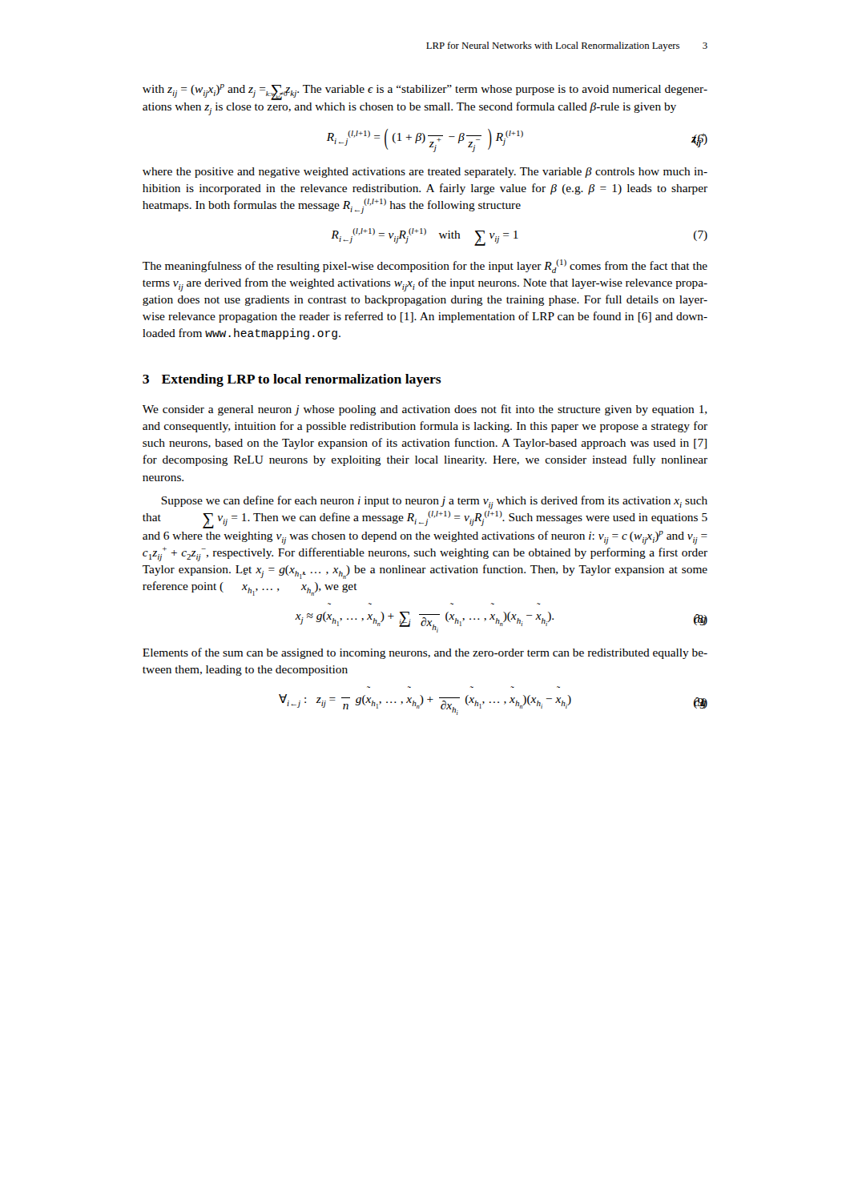LRP for Neural Networks with Local Renormalization Layers 3
with zij = (wijxi)p and zj = ∑k:wkj≠0 zkj. The variable ϵ is a “stabilizer” term whose purpose is to avoid numerical degenerations when zj is close to zero, and which is chosen to be small. The second formula called β-rule is given by
Ri←j(l,l+1) = ( (1 + β)zij+zj+ − βzij−zj− ) Rj(l+1)
(6)
where the positive and negative weighted activations are treated separately. The variable β controls how much inhibition is incorporated in the relevance redistribution. A fairly large value for β (e.g. β = 1) leads to sharper heatmaps. In both formulas the message Ri←j(l,l+1) has the following structure
Ri←j(l,l+1) = vijRj(l+1) with ∑i vij = 1
(7)
The meaningfulness of the resulting pixel-wise decomposition for the input layer Rd(1) comes from the fact that the terms vij are derived from the weighted activations wijxi of the input neurons. Note that layer-wise relevance propagation does not use gradients in contrast to backpropagation during the training phase. For full details on layer-wise relevance propagation the reader is referred to [1]. An implementation of LRP can be found in [6] and downloaded from www.heatmapping.org.
3 Extending LRP to local renormalization layers
We consider a general neuron j whose pooling and activation does not fit into the structure given by equation 1, and consequently, intuition for a possible redistribution formula is lacking. In this paper we propose a strategy for such neurons, based on the Taylor expansion of its activation function. A Taylor-based approach was used in [7] for decomposing ReLU neurons by exploiting their local linearity. Here, we consider instead fully nonlinear neurons.
Suppose we can define for each neuron i input to neuron j a term vij which is derived from its activation xi such that ∑i vij = 1. Then we can define a message Ri←j(l,l+1) = vijRj(l+1). Such messages were used in equations 5 and 6 where the weighting vij was chosen to depend on the weighted activations of neuron i: vij = c (wijxi)p and vij = c1zij+ + c2zij−, respectively. For differentiable neurons, such weighting can be obtained by performing a first order Taylor expansion. Let xj = g(xh1, … , xhn) be a nonlinear activation function. Then, by Taylor expansion at some reference point (˜xh1, … , ˜xhn), we get
xj ≈ g(˜xh1, … , ˜xhn) + ∑i←j ∂g∂xhi (˜xh1, … , ˜xhn)(xhi − ˜xhi).
(8)
Elements of the sum can be assigned to incoming neurons, and the zero-order term can be redistributed equally between them, leading to the decomposition
∀i←j : zij = 1 n g(˜xh1, … , ˜xhn) + ∂g∂xhi (˜xh1, … , ˜xhn)(xhi − ˜xhi)
(9)